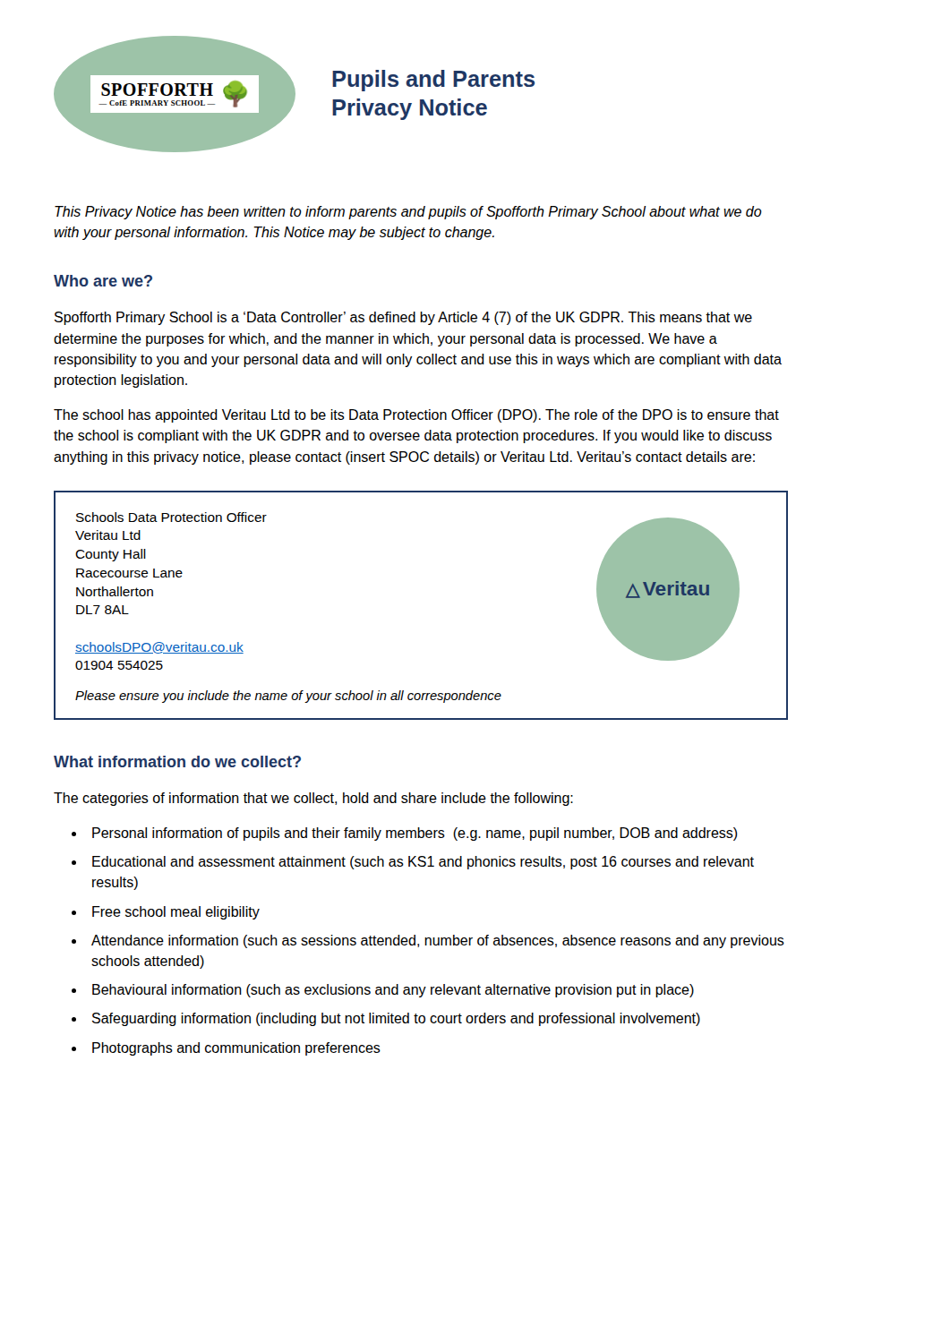SPOFFORTH — CofE PRIMARY SCHOOL — 🌳
Pupils and Parents
Privacy Notice
This Privacy Notice has been written to inform parents and pupils of Spofforth Primary School about what we do with your personal information. This Notice may be subject to change.
Who are we?
Spofforth Primary School is a ‘Data Controller’ as defined by Article 4 (7) of the UK GDPR. This means that we determine the purposes for which, and the manner in which, your personal data is processed. We have a responsibility to you and your personal data and will only collect and use this in ways which are compliant with data protection legislation.
The school has appointed Veritau Ltd to be its Data Protection Officer (DPO). The role of the DPO is to ensure that the school is compliant with the UK GDPR and to oversee data protection procedures. If you would like to discuss anything in this privacy notice, please contact (insert SPOC details) or Veritau Ltd. Veritau’s contact details are:
Schools Data Protection Officer
Veritau Ltd
County Hall
Racecourse Lane
Northallerton
DL7 8AL
schoolsDPO@veritau.co.uk
01904 554025
Please ensure you include the name of your school in all correspondence
△Veritau
What information do we collect?
The categories of information that we collect, hold and share include the following:
Personal information of pupils and their family members (e.g. name, pupil number, DOB and address)
Educational and assessment attainment (such as KS1 and phonics results, post 16 courses and relevant results)
Free school meal eligibility
Attendance information (such as sessions attended, number of absences, absence reasons and any previous schools attended)
Behavioural information (such as exclusions and any relevant alternative provision put in place)
Safeguarding information (including but not limited to court orders and professional involvement)
Photographs and communication preferences